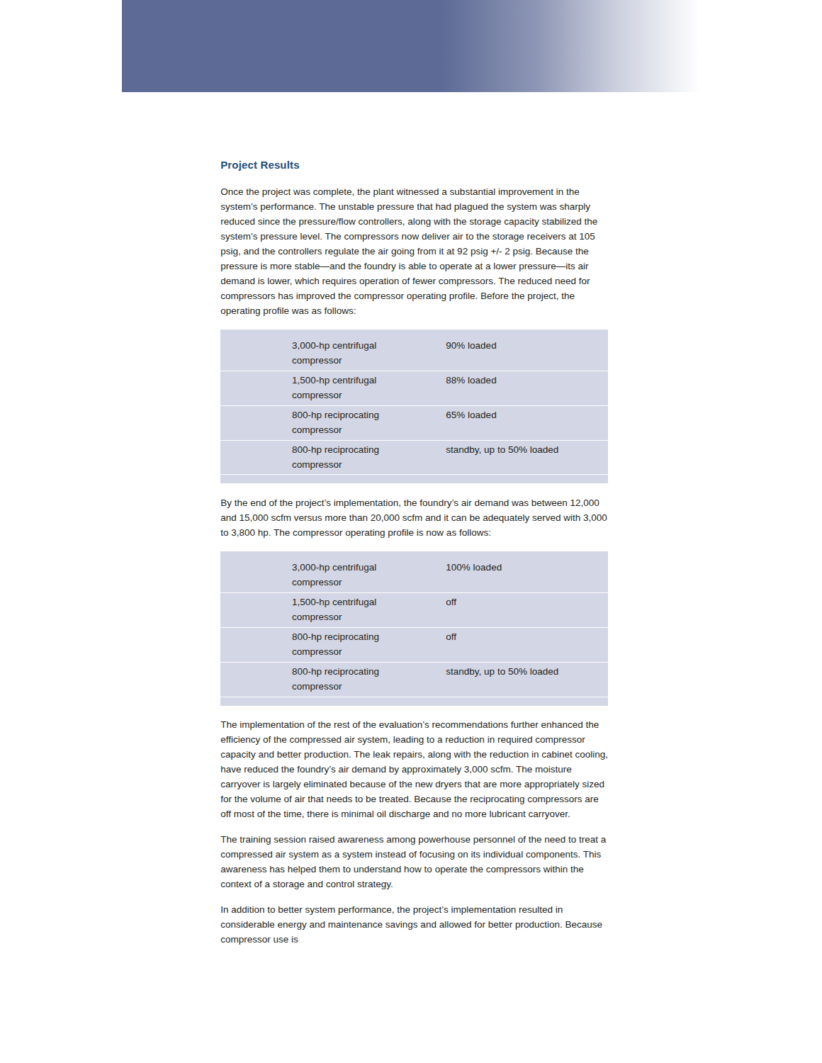Project Results
Once the project was complete, the plant witnessed a substantial improvement in the system’s performance. The unstable pressure that had plagued the system was sharply reduced since the pressure/flow controllers, along with the storage capacity stabilized the system’s pressure level. The compressors now deliver air to the storage receivers at 105 psig, and the controllers regulate the air going from it at 92 psig +/- 2 psig. Because the pressure is more stable—and the foundry is able to operate at a lower pressure—its air demand is lower, which requires operation of fewer compressors. The reduced need for compressors has improved the compressor operating profile. Before the project, the operating profile was as follows:
| 3,000-hp centrifugal compressor | 90% loaded |
| 1,500-hp centrifugal compressor | 88% loaded |
| 800-hp reciprocating compressor | 65% loaded |
| 800-hp reciprocating compressor | standby, up to 50% loaded |
By the end of the project’s implementation, the foundry’s air demand was between 12,000 and 15,000 scfm versus more than 20,000 scfm and it can be adequately served with 3,000 to 3,800 hp. The compressor operating profile is now as follows:
| 3,000-hp centrifugal compressor | 100% loaded |
| 1,500-hp centrifugal compressor | off |
| 800-hp reciprocating compressor | off |
| 800-hp reciprocating compressor | standby, up to 50% loaded |
The implementation of the rest of the evaluation’s recommendations further enhanced the efficiency of the compressed air system, leading to a reduction in required compressor capacity and better production. The leak repairs, along with the reduction in cabinet cooling, have reduced the foundry’s air demand by approximately 3,000 scfm. The moisture carryover is largely eliminated because of the new dryers that are more appropriately sized for the volume of air that needs to be treated. Because the reciprocating compressors are off most of the time, there is minimal oil discharge and no more lubricant carryover.
The training session raised awareness among powerhouse personnel of the need to treat a compressed air system as a system instead of focusing on its individual components. This awareness has helped them to understand how to operate the compressors within the context of a storage and control strategy.
In addition to better system performance, the project’s implementation resulted in considerable energy and maintenance savings and allowed for better production. Because compressor use is